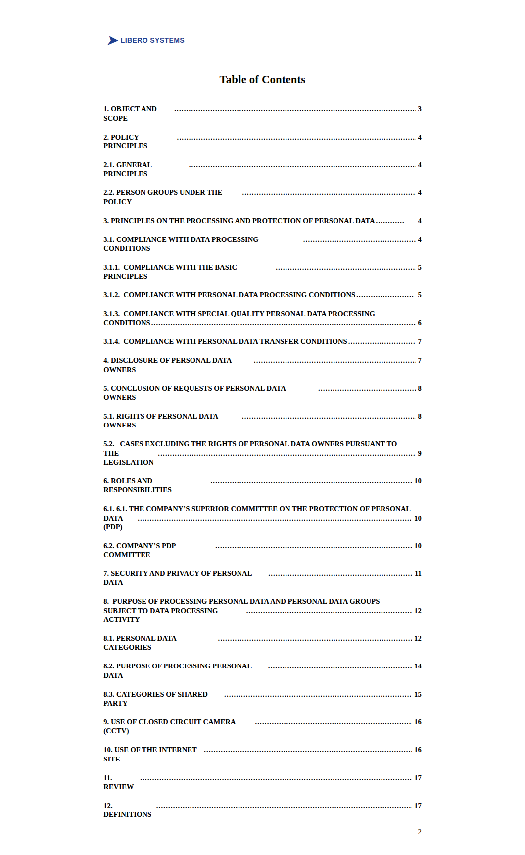➤ LIBERO SYSTEMS
Table of Contents
1. OBJECT AND SCOPE .................................................................................................................. 3
2. POLICY PRINCIPLES ............................................................................................................... 4
2.1. GENERAL PRINCIPLES ......................................................................................................... 4
2.2. PERSON GROUPS UNDER THE POLICY .............................................................................. 4
3. PRINCIPLES ON THE PROCESSING AND PROTECTION OF PERSONAL DATA ............ 4
3.1. COMPLIANCE WITH DATA PROCESSING CONDITIONS ................................................ 4
3.1.1. COMPLIANCE WITH THE BASIC PRINCIPLES ............................................................. 5
3.1.2. COMPLIANCE WITH PERSONAL DATA PROCESSING CONDITIONS ........................ 5
3.1.3. COMPLIANCE WITH SPECIAL QUALITY PERSONAL DATA PROCESSING
CONDITIONS ......................................................................................................................... 6
3.1.4. COMPLIANCE WITH PERSONAL DATA TRANSFER CONDITIONS ............................ 7
4. DISCLOSURE OF PERSONAL DATA OWNERS ......................................................................... 7
5. CONCLUSION OF REQUESTS OF PERSONAL DATA OWNERS ......................................... 8
5.1. RIGHTS OF PERSONAL DATA OWNERS .............................................................................. 8
5.2. CASES EXCLUDING THE RIGHTS OF PERSONAL DATA OWNERS PURSUANT TO
THE LEGISLATION ....................................................................................................................................... 9
6. ROLES AND RESPONSIBILITIES .............................................................................................. 10
6.1. 6.1. THE COMPANY’S SUPERIOR COMMITTEE ON THE PROTECTION OF PERSONAL
DATA (PDP) ......................................................................................................................................... 10
6.2. COMPANY’S PDP COMMITTEE ......................................................................................... 10
7. SECURITY AND PRIVACY OF PERSONAL DATA .............................................................. 11
8. PURPOSE OF PROCESSING PERSONAL DATA AND PERSONAL DATA GROUPS
SUBJECT TO DATA PROCESSING ACTIVITY .......................................................................... 12
8.1. PERSONAL DATA CATEGORIES ....................................................................................... 12
8.2. PURPOSE OF PROCESSING PERSONAL DATA .............................................................. 14
8.3. CATEGORIES OF SHARED PARTY ..................................................................................... 15
9. USE OF CLOSED CIRCUIT CAMERA (CCTV) ..................................................................... 16
10. USE OF THE INTERNET SITE ................................................................................................. 16
11. REVIEW ................................................................................................................................. 17
12. DEFINITIONS ......................................................................................................................... 17
2